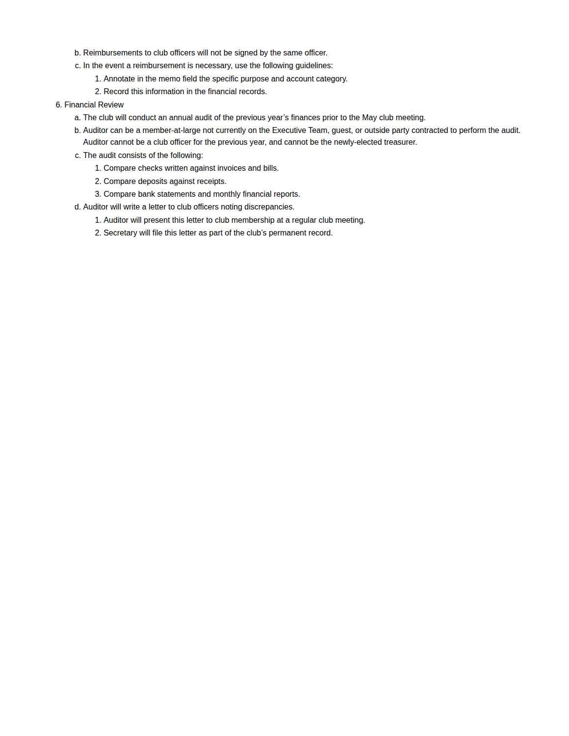Reimbursements to club officers will not be signed by the same officer.
In the event a reimbursement is necessary, use the following guidelines:
Annotate in the memo field the specific purpose and account category.
Record this information in the financial records.
Financial Review
The club will conduct an annual audit of the previous year’s finances prior to the May club meeting.
Auditor can be a member-at-large not currently on the Executive Team, guest, or outside party contracted to perform the audit. Auditor cannot be a club officer for the previous year, and cannot be the newly-elected treasurer.
The audit consists of the following:
Compare checks written against invoices and bills.
Compare deposits against receipts.
Compare bank statements and monthly financial reports.
Auditor will write a letter to club officers noting discrepancies.
Auditor will present this letter to club membership at a regular club meeting.
Secretary will file this letter as part of the club’s permanent record.